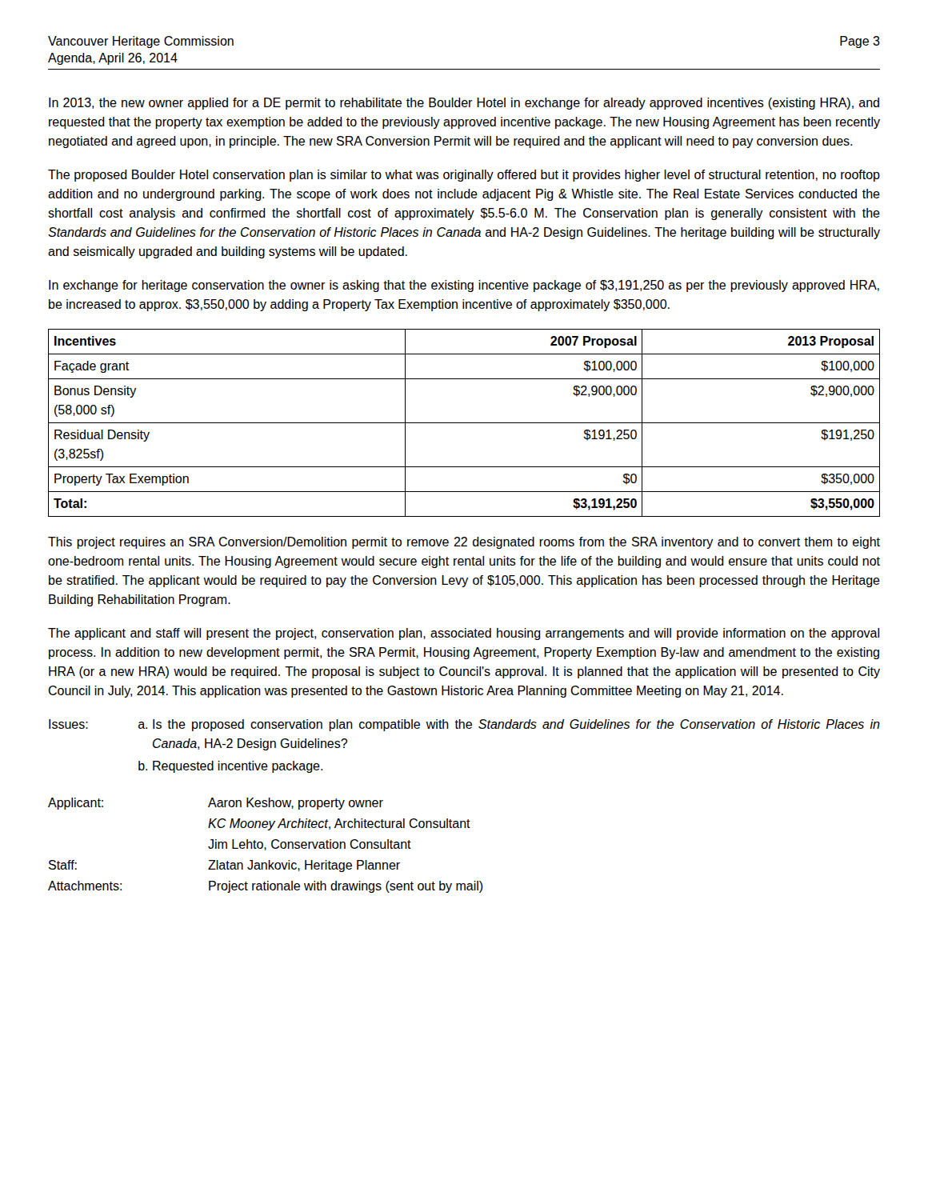Vancouver Heritage Commission
Agenda, April 26, 2014
Page 3
In 2013, the new owner applied for a DE permit to rehabilitate the Boulder Hotel in exchange for already approved incentives (existing HRA), and requested that the property tax exemption be added to the previously approved incentive package. The new Housing Agreement has been recently negotiated and agreed upon, in principle. The new SRA Conversion Permit will be required and the applicant will need to pay conversion dues.
The proposed Boulder Hotel conservation plan is similar to what was originally offered but it provides higher level of structural retention, no rooftop addition and no underground parking. The scope of work does not include adjacent Pig & Whistle site. The Real Estate Services conducted the shortfall cost analysis and confirmed the shortfall cost of approximately $5.5-6.0 M. The Conservation plan is generally consistent with the Standards and Guidelines for the Conservation of Historic Places in Canada and HA-2 Design Guidelines. The heritage building will be structurally and seismically upgraded and building systems will be updated.
In exchange for heritage conservation the owner is asking that the existing incentive package of $3,191,250 as per the previously approved HRA, be increased to approx. $3,550,000 by adding a Property Tax Exemption incentive of approximately $350,000.
| Incentives | 2007 Proposal | 2013 Proposal |
| --- | --- | --- |
| Façade grant | $100,000 | $100,000 |
| Bonus Density (58,000 sf) | $2,900,000 | $2,900,000 |
| Residual Density (3,825sf) | $191,250 | $191,250 |
| Property Tax Exemption | $0 | $350,000 |
| Total: | $3,191,250 | $3,550,000 |
This project requires an SRA Conversion/Demolition permit to remove 22 designated rooms from the SRA inventory and to convert them to eight one-bedroom rental units. The Housing Agreement would secure eight rental units for the life of the building and would ensure that units could not be stratified. The applicant would be required to pay the Conversion Levy of $105,000. This application has been processed through the Heritage Building Rehabilitation Program.
The applicant and staff will present the project, conservation plan, associated housing arrangements and will provide information on the approval process. In addition to new development permit, the SRA Permit, Housing Agreement, Property Exemption By-law and amendment to the existing HRA (or a new HRA) would be required. The proposal is subject to Council's approval. It is planned that the application will be presented to City Council in July, 2014. This application was presented to the Gastown Historic Area Planning Committee Meeting on May 21, 2014.
Issues:
Is the proposed conservation plan compatible with the Standards and Guidelines for the Conservation of Historic Places in Canada, HA-2 Design Guidelines?
Requested incentive package.
| Applicant: | Aaron Keshow, property owner |
| | KC Mooney Architect , Architectural Consultant |
| | Jim Lehto, Conservation Consultant |
| Staff: | Zlatan Jankovic, Heritage Planner |
| Attachments: | Project rationale with drawings (sent out by mail) |